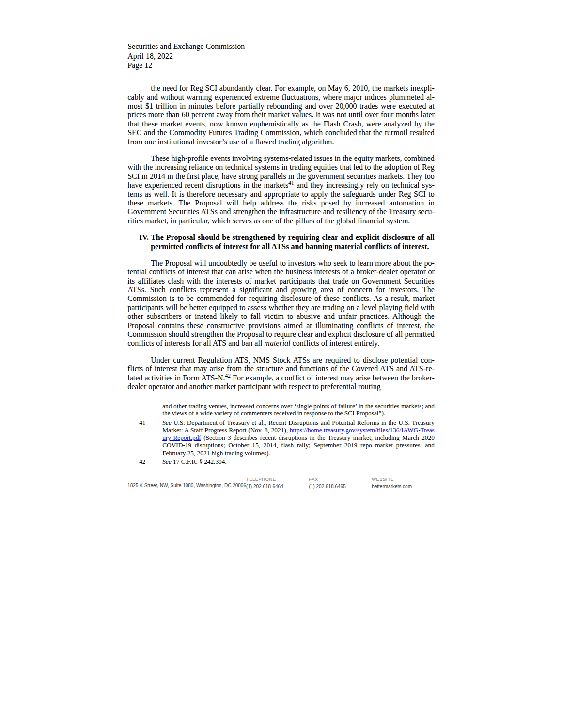Securities and Exchange Commission
April 18, 2022
Page 12
the need for Reg SCI abundantly clear. For example, on May 6, 2010, the markets inexplicably and without warning experienced extreme fluctuations, where major indices plummeted almost $1 trillion in minutes before partially rebounding and over 20,000 trades were executed at prices more than 60 percent away from their market values. It was not until over four months later that these market events, now known euphemistically as the Flash Crash, were analyzed by the SEC and the Commodity Futures Trading Commission, which concluded that the turmoil resulted from one institutional investor’s use of a flawed trading algorithm.
These high-profile events involving systems-related issues in the equity markets, combined with the increasing reliance on technical systems in trading equities that led to the adoption of Reg SCI in 2014 in the first place, have strong parallels in the government securities markets. They too have experienced recent disruptions in the markets41 and they increasingly rely on technical systems as well. It is therefore necessary and appropriate to apply the safeguards under Reg SCI to these markets. The Proposal will help address the risks posed by increased automation in Government Securities ATSs and strengthen the infrastructure and resiliency of the Treasury securities market, in particular, which serves as one of the pillars of the global financial system.
IV.
The Proposal should be strengthened by requiring clear and explicit disclosure of all permitted conflicts of interest for all ATSs and banning material conflicts of interest.
The Proposal will undoubtedly be useful to investors who seek to learn more about the potential conflicts of interest that can arise when the business interests of a broker-dealer operator or its affiliates clash with the interests of market participants that trade on Government Securities ATSs. Such conflicts represent a significant and growing area of concern for investors. The Commission is to be commended for requiring disclosure of these conflicts. As a result, market participants will be better equipped to assess whether they are trading on a level playing field with other subscribers or instead likely to fall victim to abusive and unfair practices. Although the Proposal contains these constructive provisions aimed at illuminating conflicts of interest, the Commission should strengthen the Proposal to require clear and explicit disclosure of all permitted conflicts of interests for all ATS and ban all material conflicts of interest entirely.
Under current Regulation ATS, NMS Stock ATSs are required to disclose potential conflicts of interest that may arise from the structure and functions of the Covered ATS and ATS-related activities in Form ATS-N.42 For example, a conflict of interest may arise between the broker-dealer operator and another market participant with respect to preferential routing
and other trading venues, increased concerns over ‘single points of failure’ in the securities markets; and the views of a wide variety of commenters received in response to the SCI Proposal”).
41
See U.S. Department of Treasury et al., Recent Disruptions and Potential Reforms in the U.S. Treasury Market: A Staff Progress Report (Nov. 8, 2021), https://home.treasury.gov/system/files/136/IAWG-Treasury-Report.pdf (Section 3 describes recent disruptions in the Treasury market, including March 2020 COVID-19 disruptions; October 15, 2014, flash rally; September 2019 repo market pressures; and February 25, 2021 high trading volumes).
42
See 17 C.F.R. § 242.304.
1825 K Street, NW, Suite 1080, Washington, DC 20006
TELEPHONE
(1) 202.618-6464
FAX
(1) 202.618.6465
WEBSITE
bettermarkets.com